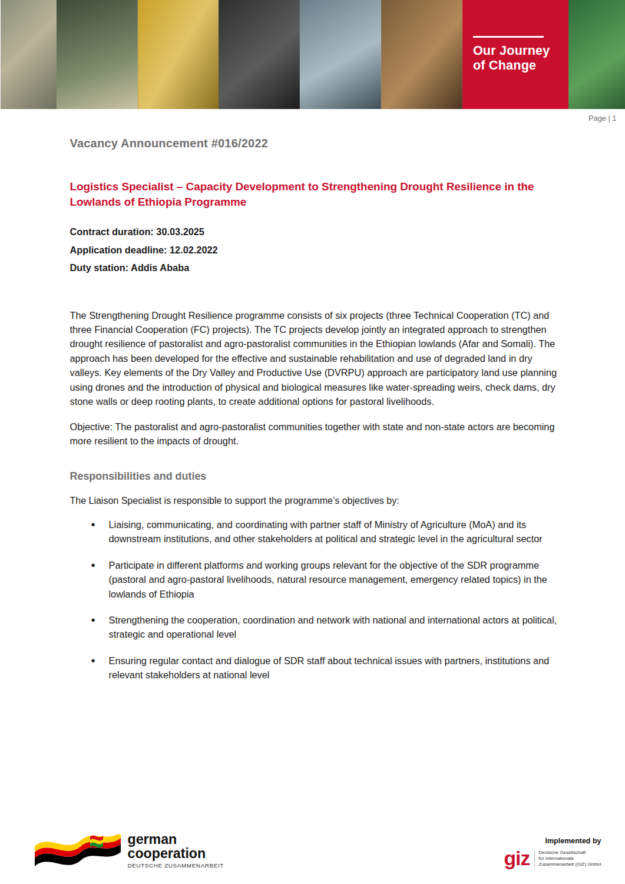Our Journey
of Change
Page | 1
Vacancy Announcement #016/2022
Logistics Specialist – Capacity Development to Strengthening Drought Resilience in the Lowlands of Ethiopia Programme
Contract duration: 30.03.2025
Application deadline: 12.02.2022
Duty station: Addis Ababa
The Strengthening Drought Resilience programme consists of six projects (three Technical Cooperation (TC) and three Financial Cooperation (FC) projects). The TC projects develop jointly an integrated approach to strengthen drought resilience of pastoralist and agro-pastoralist communities in the Ethiopian lowlands (Afar and Somali). The approach has been developed for the effective and sustainable rehabilitation and use of degraded land in dry valleys. Key elements of the Dry Valley and Productive Use (DVRPU) approach are participatory land use planning using drones and the introduction of physical and biological measures like water-spreading weirs, check dams, dry stone walls or deep rooting plants, to create additional options for pastoral livelihoods.
Objective: The pastoralist and agro-pastoralist communities together with state and non-state actors are becoming more resilient to the impacts of drought.
Responsibilities and duties
The Liaison Specialist is responsible to support the programme’s objectives by:
Liaising, communicating, and coordinating with partner staff of Ministry of Agriculture (MoA) and its downstream institutions, and other stakeholders at political and strategic level in the agricultural sector
Participate in different platforms and working groups relevant for the objective of the SDR programme (pastoral and agro-pastoral livelihoods, natural resource management, emergency related topics) in the lowlands of Ethiopia
Strengthening the cooperation, coordination and network with national and international actors at political, strategic and operational level
Ensuring regular contact and dialogue of SDR staff about technical issues with partners, institutions and relevant stakeholders at national level
german
cooperation
DEUTSCHE ZUSAMMENARBEIT
Implemented by
giz Deutsche Gesellschaft
für Internationale
Zusammenarbeit (GIZ) GmbH